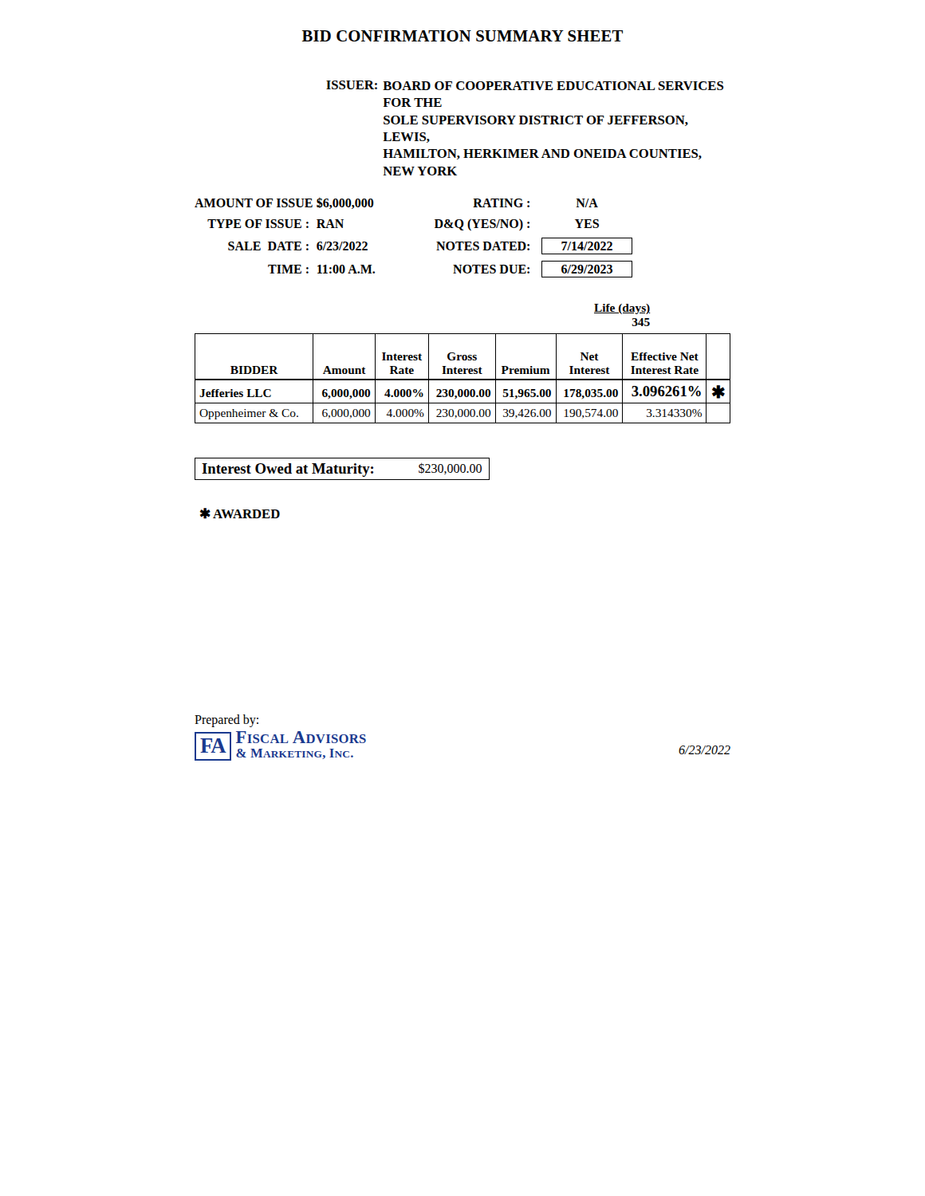BID CONFIRMATION SUMMARY SHEET
ISSUER:
BOARD OF COOPERATIVE EDUCATIONAL SERVICES FOR THE
SOLE SUPERVISORY DISTRICT OF JEFFERSON, LEWIS,
HAMILTON, HERKIMER AND ONEIDA COUNTIES, NEW YORK
AMOUNT OF ISSUE :
$6,000,000
RATING :
N/A
TYPE OF ISSUE :
RAN
D&Q (YES/NO) :
YES
SALE DATE :
6/23/2022
NOTES DATED:
7/14/2022
TIME :
11:00 A.M.
NOTES DUE:
6/29/2023
Life (days)
345
| BIDDER | Amount | Interest Rate | Gross Interest | Premium | Net Interest | Effective Net Interest Rate | |
| --- | --- | --- | --- | --- | --- | --- | --- |
| Jefferies LLC | 6,000,000 | 4.000% | 230,000.00 | 51,965.00 | 178,035.00 | 3.096261% | ✱ |
| Oppenheimer & Co. | 6,000,000 | 4.000% | 230,000.00 | 39,426.00 | 190,574.00 | 3.314330% | |
| Interest Owed at Maturity: | $230,000.00 |
✱ AWARDED
Prepared by:
FA
FISCAL ADVISORS
& MARKETING, INC.
6/23/2022